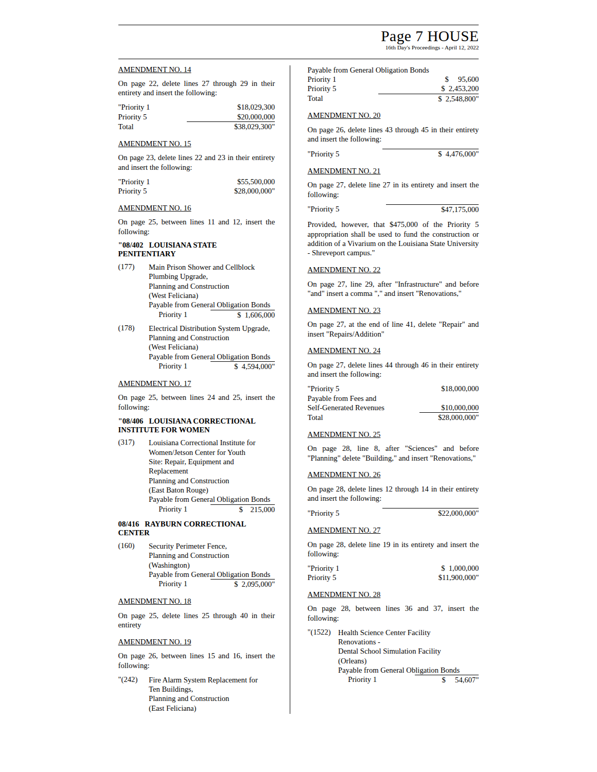Page 7 HOUSE
16th Day's Proceedings - April 12, 2022
AMENDMENT NO. 14
On page 22, delete lines 27 through 29 in their entirety and insert the following:
| "Priority 1 | $18,029,300 |
| Priority 5 | $20,000,000 |
| Total | $38,029,300" |
AMENDMENT NO. 15
On page 23, delete lines 22 and 23 in their entirety and insert the following:
| "Priority 1 | $55,500,000 |
| Priority 5 | $28,000,000" |
AMENDMENT NO. 16
On page 25, between lines 11 and 12, insert the following:
"08/402 LOUISIANA STATE PENITENTIARY
(177)
Main Prison Shower and Cellblock
Plumbing Upgrade,
Planning and Construction
(West Feliciana)
Payable from General Obligation Bonds
Priority 1 $ 1,606,000
(178)
Electrical Distribution System Upgrade,
Planning and Construction
(West Feliciana)
Payable from General Obligation Bonds
Priority 1 $ 4,594,000"
AMENDMENT NO. 17
On page 25, between lines 24 and 25, insert the following:
"08/406 LOUISIANA CORRECTIONAL INSTITUTE FOR WOMEN
(317)
Louisiana Correctional Institute for
Women/Jetson Center for Youth
Site: Repair, Equipment and
Replacement
Planning and Construction
(East Baton Rouge)
Payable from General Obligation Bonds
Priority 1 $ 215,000
08/416 RAYBURN CORRECTIONAL CENTER
(160)
Security Perimeter Fence,
Planning and Construction
(Washington)
Payable from General Obligation Bonds
Priority 1 $ 2,095,000"
AMENDMENT NO. 18
On page 25, delete lines 25 through 40 in their entirety
AMENDMENT NO. 19
On page 26, between lines 15 and 16, insert the following:
"(242)
Fire Alarm System Replacement for
Ten Buildings,
Planning and Construction
(East Feliciana)
| Payable from General Obligation Bonds |
| Priority 1 | $ 95,600 |
| Priority 5 | $ 2,453,200 |
| Total | $ 2,548,800" |
AMENDMENT NO. 20
On page 26, delete lines 43 through 45 in their entirety and insert the following:
| "Priority 5 | $ 4,476,000" |
AMENDMENT NO. 21
On page 27, delete line 27 in its entirety and insert the following:
| "Priority 5 | $47,175,000 |
Provided, however, that $475,000 of the Priority 5 appropriation shall be used to fund the construction or addition of a Vivarium on the Louisiana State University - Shreveport campus."
AMENDMENT NO. 22
On page 27, line 29, after "Infrastructure" and before "and" insert a comma "," and insert "Renovations,"
AMENDMENT NO. 23
On page 27, at the end of line 41, delete "Repair" and insert "Repairs/Addition"
AMENDMENT NO. 24
On page 27, delete lines 44 through 46 in their entirety and insert the following:
| "Priority 5 | $18,000,000 |
| Payable from Fees and |
| Self-Generated Revenues | $10,000,000 |
| Total | $28,000,000" |
AMENDMENT NO. 25
On page 28, line 8, after "Sciences" and before "Planning" delete "Building," and insert "Renovations,"
AMENDMENT NO. 26
On page 28, delete lines 12 through 14 in their entirety and insert the following:
| "Priority 5 | $22,000,000" |
AMENDMENT NO. 27
On page 28, delete line 19 in its entirety and insert the following:
| "Priority 1 | $ 1,000,000 |
| Priority 5 | $11,900,000" |
AMENDMENT NO. 28
On page 28, between lines 36 and 37, insert the following:
"(1522)
Health Science Center Facility
Renovations -
Dental School Simulation Facility
(Orleans)
Payable from General Obligation Bonds
Priority 1 $ 54,607"